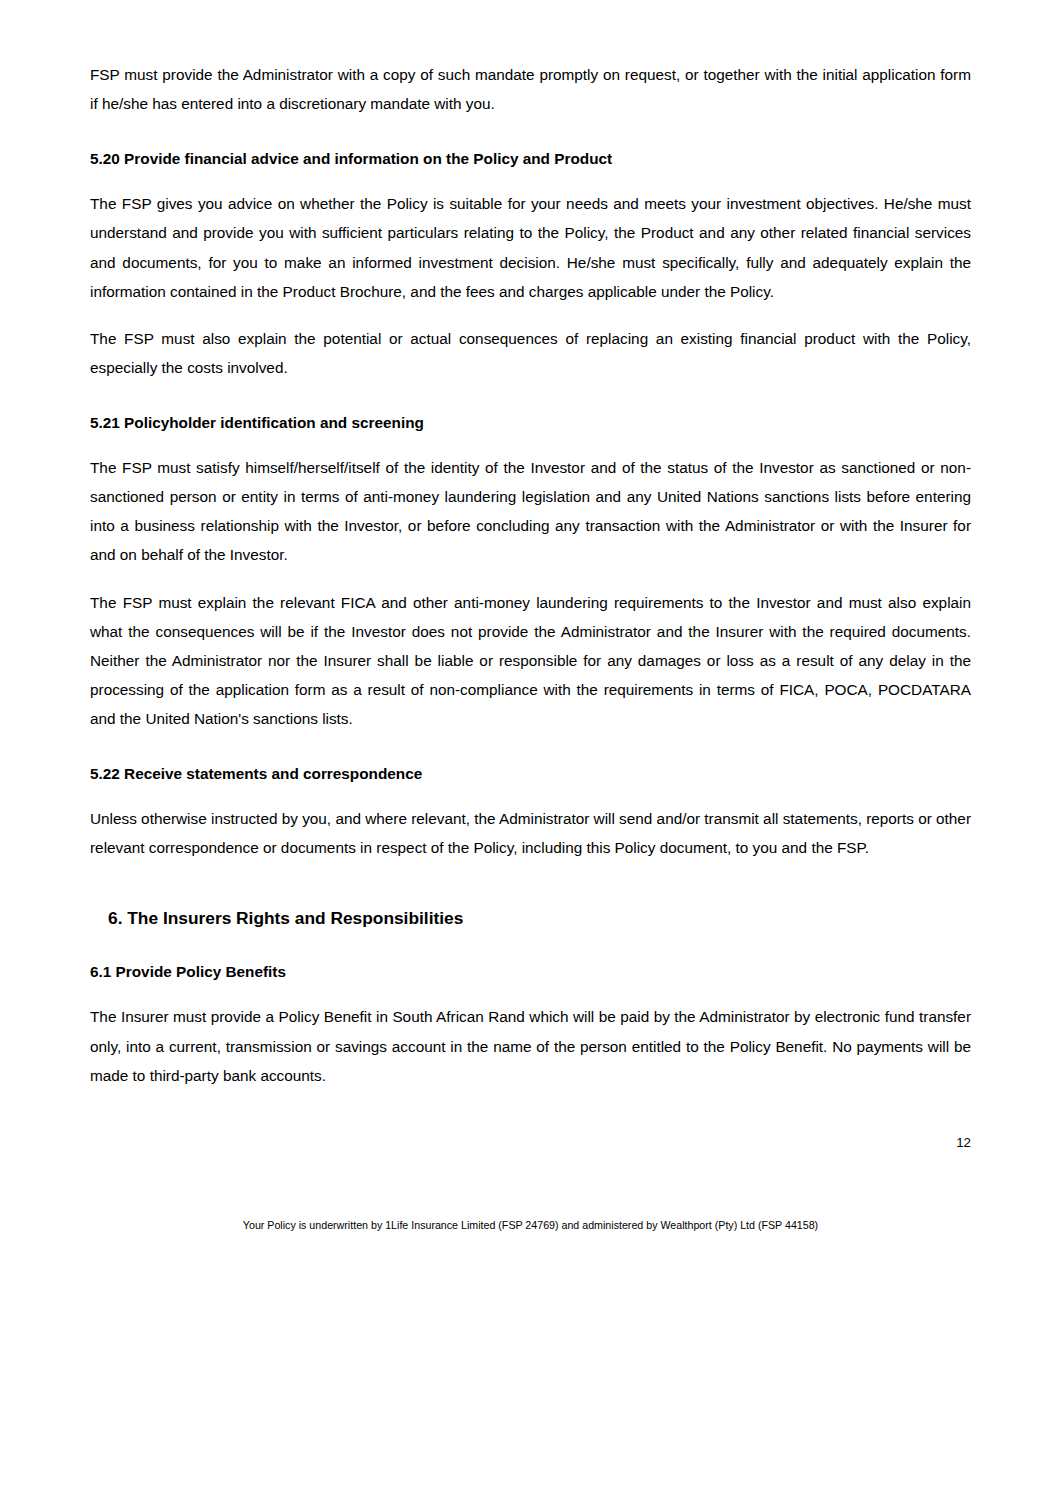FSP must provide the Administrator with a copy of such mandate promptly on request, or together with the initial application form if he/she has entered into a discretionary mandate with you.
5.20 Provide financial advice and information on the Policy and Product
The FSP gives you advice on whether the Policy is suitable for your needs and meets your investment objectives. He/she must understand and provide you with sufficient particulars relating to the Policy, the Product and any other related financial services and documents, for you to make an informed investment decision. He/she must specifically, fully and adequately explain the information contained in the Product Brochure, and the fees and charges applicable under the Policy.
The FSP must also explain the potential or actual consequences of replacing an existing financial product with the Policy, especially the costs involved.
5.21 Policyholder identification and screening
The FSP must satisfy himself/herself/itself of the identity of the Investor and of the status of the Investor as sanctioned or non-sanctioned person or entity in terms of anti-money laundering legislation and any United Nations sanctions lists before entering into a business relationship with the Investor, or before concluding any transaction with the Administrator or with the Insurer for and on behalf of the Investor.
The FSP must explain the relevant FICA and other anti-money laundering requirements to the Investor and must also explain what the consequences will be if the Investor does not provide the Administrator and the Insurer with the required documents. Neither the Administrator nor the Insurer shall be liable or responsible for any damages or loss as a result of any delay in the processing of the application form as a result of non-compliance with the requirements in terms of FICA, POCA, POCDATARA and the United Nation's sanctions lists.
5.22 Receive statements and correspondence
Unless otherwise instructed by you, and where relevant, the Administrator will send and/or transmit all statements, reports or other relevant correspondence or documents in respect of the Policy, including this Policy document, to you and the FSP.
6. The Insurers Rights and Responsibilities
6.1 Provide Policy Benefits
The Insurer must provide a Policy Benefit in South African Rand which will be paid by the Administrator by electronic fund transfer only, into a current, transmission or savings account in the name of the person entitled to the Policy Benefit. No payments will be made to third-party bank accounts.
12
Your Policy is underwritten by 1Life Insurance Limited (FSP 24769) and administered by Wealthport (Pty) Ltd (FSP 44158)